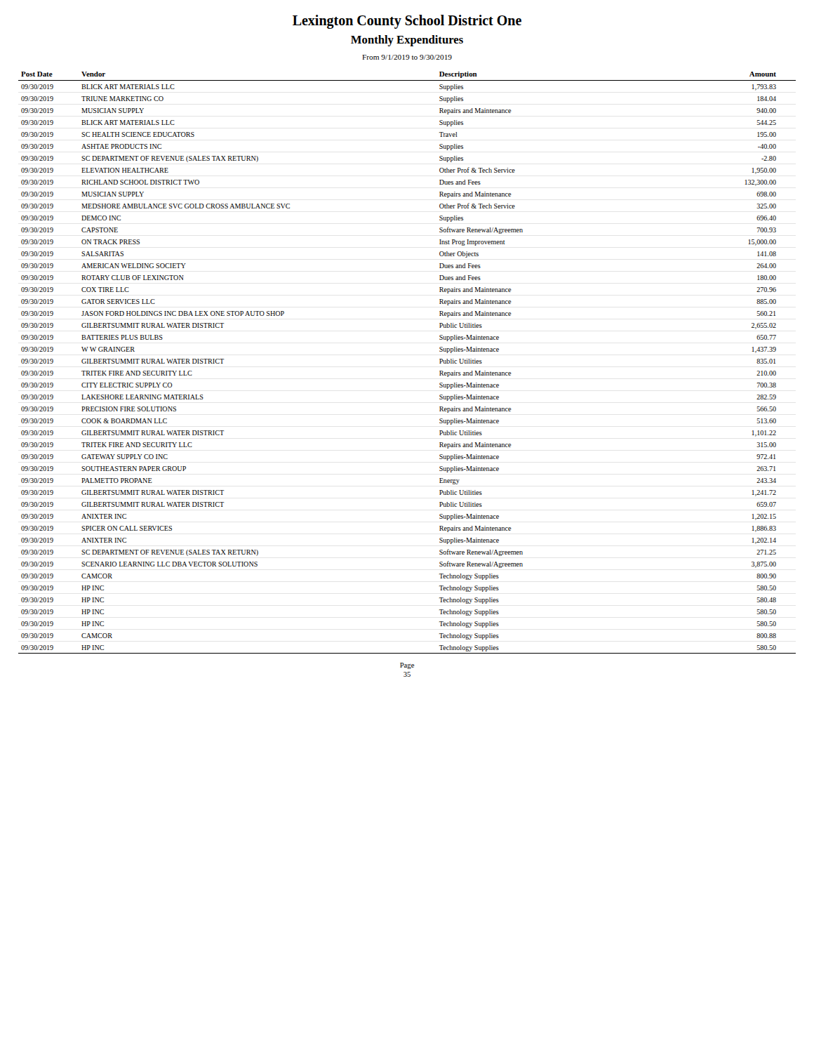Lexington County School District One
Monthly Expenditures
From 9/1/2019 to 9/30/2019
| Post Date | Vendor | Description | Amount |
| --- | --- | --- | --- |
| 09/30/2019 | BLICK ART MATERIALS LLC | Supplies | 1,793.83 |
| 09/30/2019 | TRIUNE MARKETING CO | Supplies | 184.04 |
| 09/30/2019 | MUSICIAN SUPPLY | Repairs and Maintenance | 940.00 |
| 09/30/2019 | BLICK ART MATERIALS LLC | Supplies | 544.25 |
| 09/30/2019 | SC HEALTH SCIENCE EDUCATORS | Travel | 195.00 |
| 09/30/2019 | ASHTAE PRODUCTS INC | Supplies | -40.00 |
| 09/30/2019 | SC DEPARTMENT OF REVENUE (SALES TAX RETURN) | Supplies | -2.80 |
| 09/30/2019 | ELEVATION HEALTHCARE | Other Prof & Tech Service | 1,950.00 |
| 09/30/2019 | RICHLAND SCHOOL DISTRICT TWO | Dues and Fees | 132,300.00 |
| 09/30/2019 | MUSICIAN SUPPLY | Repairs and Maintenance | 698.00 |
| 09/30/2019 | MEDSHORE AMBULANCE SVC GOLD CROSS AMBULANCE SVC | Other Prof & Tech Service | 325.00 |
| 09/30/2019 | DEMCO INC | Supplies | 696.40 |
| 09/30/2019 | CAPSTONE | Software Renewal/Agreemen | 700.93 |
| 09/30/2019 | ON TRACK PRESS | Inst Prog Improvement | 15,000.00 |
| 09/30/2019 | SALSARITAS | Other Objects | 141.08 |
| 09/30/2019 | AMERICAN WELDING SOCIETY | Dues and Fees | 264.00 |
| 09/30/2019 | ROTARY CLUB OF LEXINGTON | Dues and Fees | 180.00 |
| 09/30/2019 | COX TIRE LLC | Repairs and Maintenance | 270.96 |
| 09/30/2019 | GATOR SERVICES LLC | Repairs and Maintenance | 885.00 |
| 09/30/2019 | JASON FORD HOLDINGS INC DBA LEX ONE STOP AUTO SHOP | Repairs and Maintenance | 560.21 |
| 09/30/2019 | GILBERTSUMMIT RURAL WATER DISTRICT | Public Utilities | 2,655.02 |
| 09/30/2019 | BATTERIES PLUS BULBS | Supplies-Maintenace | 650.77 |
| 09/30/2019 | W W GRAINGER | Supplies-Maintenace | 1,437.39 |
| 09/30/2019 | GILBERTSUMMIT RURAL WATER DISTRICT | Public Utilities | 835.01 |
| 09/30/2019 | TRITEK FIRE AND SECURITY LLC | Repairs and Maintenance | 210.00 |
| 09/30/2019 | CITY ELECTRIC SUPPLY CO | Supplies-Maintenace | 700.38 |
| 09/30/2019 | LAKESHORE LEARNING MATERIALS | Supplies-Maintenace | 282.59 |
| 09/30/2019 | PRECISION FIRE SOLUTIONS | Repairs and Maintenance | 566.50 |
| 09/30/2019 | COOK & BOARDMAN LLC | Supplies-Maintenace | 513.60 |
| 09/30/2019 | GILBERTSUMMIT RURAL WATER DISTRICT | Public Utilities | 1,101.22 |
| 09/30/2019 | TRITEK FIRE AND SECURITY LLC | Repairs and Maintenance | 315.00 |
| 09/30/2019 | GATEWAY SUPPLY CO INC | Supplies-Maintenace | 972.41 |
| 09/30/2019 | SOUTHEASTERN PAPER GROUP | Supplies-Maintenace | 263.71 |
| 09/30/2019 | PALMETTO PROPANE | Energy | 243.34 |
| 09/30/2019 | GILBERTSUMMIT RURAL WATER DISTRICT | Public Utilities | 1,241.72 |
| 09/30/2019 | GILBERTSUMMIT RURAL WATER DISTRICT | Public Utilities | 659.07 |
| 09/30/2019 | ANIXTER INC | Supplies-Maintenace | 1,202.15 |
| 09/30/2019 | SPICER ON CALL SERVICES | Repairs and Maintenance | 1,886.83 |
| 09/30/2019 | ANIXTER INC | Supplies-Maintenace | 1,202.14 |
| 09/30/2019 | SC DEPARTMENT OF REVENUE (SALES TAX RETURN) | Software Renewal/Agreemen | 271.25 |
| 09/30/2019 | SCENARIO LEARNING LLC DBA VECTOR SOLUTIONS | Software Renewal/Agreemen | 3,875.00 |
| 09/30/2019 | CAMCOR | Technology Supplies | 800.90 |
| 09/30/2019 | HP INC | Technology Supplies | 580.50 |
| 09/30/2019 | HP INC | Technology Supplies | 580.48 |
| 09/30/2019 | HP INC | Technology Supplies | 580.50 |
| 09/30/2019 | HP INC | Technology Supplies | 580.50 |
| 09/30/2019 | CAMCOR | Technology Supplies | 800.88 |
| 09/30/2019 | HP INC | Technology Supplies | 580.50 |
Page
35